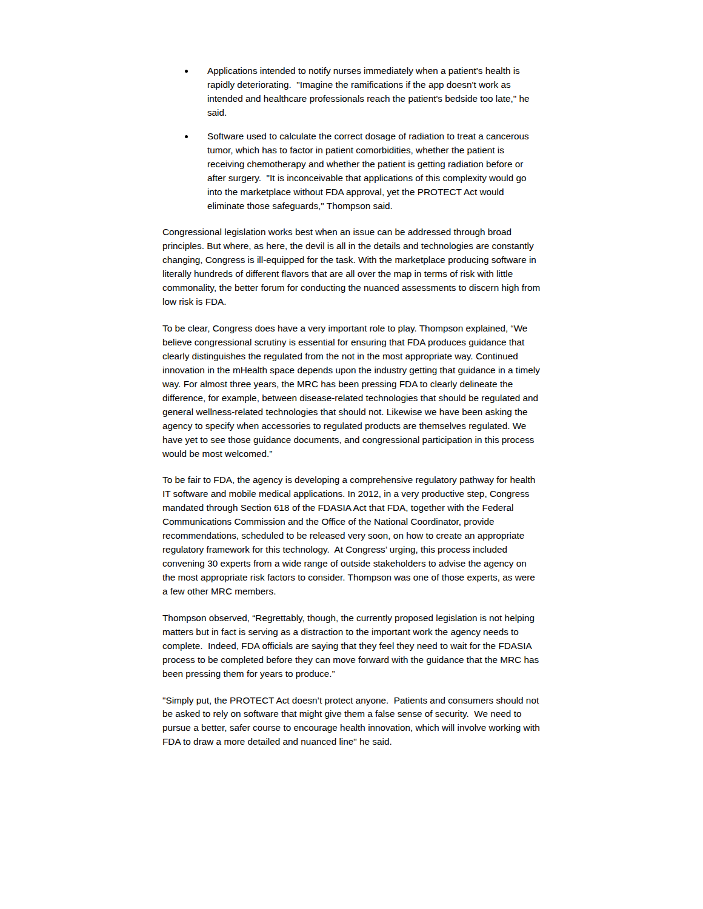Applications intended to notify nurses immediately when a patient's health is rapidly deteriorating. "Imagine the ramifications if the app doesn't work as intended and healthcare professionals reach the patient's bedside too late," he said.
Software used to calculate the correct dosage of radiation to treat a cancerous tumor, which has to factor in patient comorbidities, whether the patient is receiving chemotherapy and whether the patient is getting radiation before or after surgery. "It is inconceivable that applications of this complexity would go into the marketplace without FDA approval, yet the PROTECT Act would eliminate those safeguards," Thompson said.
Congressional legislation works best when an issue can be addressed through broad principles. But where, as here, the devil is all in the details and technologies are constantly changing, Congress is ill-equipped for the task. With the marketplace producing software in literally hundreds of different flavors that are all over the map in terms of risk with little commonality, the better forum for conducting the nuanced assessments to discern high from low risk is FDA.
To be clear, Congress does have a very important role to play. Thompson explained, “We believe congressional scrutiny is essential for ensuring that FDA produces guidance that clearly distinguishes the regulated from the not in the most appropriate way. Continued innovation in the mHealth space depends upon the industry getting that guidance in a timely way. For almost three years, the MRC has been pressing FDA to clearly delineate the difference, for example, between disease-related technologies that should be regulated and general wellness-related technologies that should not. Likewise we have been asking the agency to specify when accessories to regulated products are themselves regulated. We have yet to see those guidance documents, and congressional participation in this process would be most welcomed.”
To be fair to FDA, the agency is developing a comprehensive regulatory pathway for health IT software and mobile medical applications. In 2012, in a very productive step, Congress mandated through Section 618 of the FDASIA Act that FDA, together with the Federal Communications Commission and the Office of the National Coordinator, provide recommendations, scheduled to be released very soon, on how to create an appropriate regulatory framework for this technology. At Congress’ urging, this process included convening 30 experts from a wide range of outside stakeholders to advise the agency on the most appropriate risk factors to consider. Thompson was one of those experts, as were a few other MRC members.
Thompson observed, “Regrettably, though, the currently proposed legislation is not helping matters but in fact is serving as a distraction to the important work the agency needs to complete. Indeed, FDA officials are saying that they feel they need to wait for the FDASIA process to be completed before they can move forward with the guidance that the MRC has been pressing them for years to produce.”
"Simply put, the PROTECT Act doesn’t protect anyone. Patients and consumers should not be asked to rely on software that might give them a false sense of security. We need to pursue a better, safer course to encourage health innovation, which will involve working with FDA to draw a more detailed and nuanced line" he said.